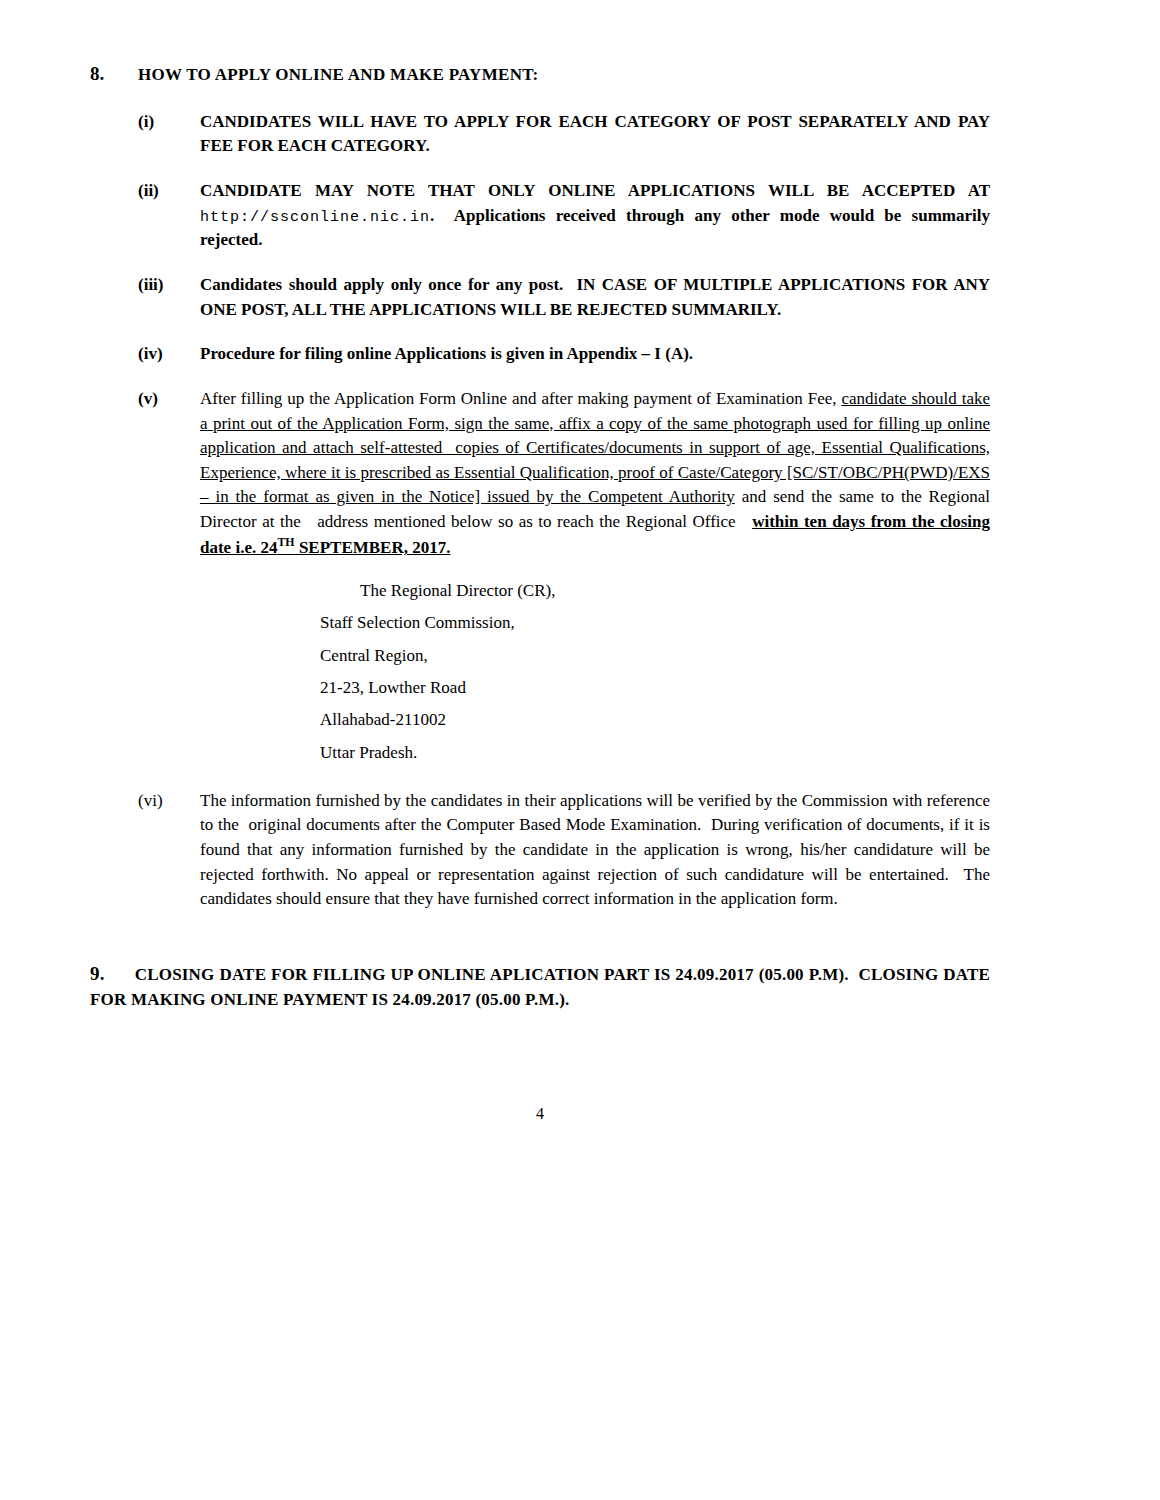8. HOW TO APPLY ONLINE AND MAKE PAYMENT:
(i)
CANDIDATES WILL HAVE TO APPLY FOR EACH CATEGORY OF POST SEPARATELY AND PAY FEE FOR EACH CATEGORY.
(ii)
CANDIDATE MAY NOTE THAT ONLY ONLINE APPLICATIONS WILL BE ACCEPTED AT http://ssconline.nic.in. Applications received through any other mode would be summarily rejected.
(iii)
Candidates should apply only once for any post. IN CASE OF MULTIPLE APPLICATIONS FOR ANY ONE POST, ALL THE APPLICATIONS WILL BE REJECTED SUMMARILY.
(iv)
Procedure for filing online Applications is given in Appendix – I (A).
(v)
After filling up the Application Form Online and after making payment of Examination Fee, candidate should take a print out of the Application Form, sign the same, affix a copy of the same photograph used for filling up online application and attach self-attested copies of Certificates/documents in support of age, Essential Qualifications, Experience, where it is prescribed as Essential Qualification, proof of Caste/Category [SC/ST/OBC/PH(PWD)/EXS – in the format as given in the Notice] issued by the Competent Authority and send the same to the Regional Director at the address mentioned below so as to reach the Regional Office within ten days from the closing date i.e. 24TH SEPTEMBER, 2017.
The Regional Director (CR),
Staff Selection Commission,
Central Region,
21-23, Lowther Road
Allahabad-211002
Uttar Pradesh.
(vi)
The information furnished by the candidates in their applications will be verified by the Commission with reference to the original documents after the Computer Based Mode Examination. During verification of documents, if it is found that any information furnished by the candidate in the application is wrong, his/her candidature will be rejected forthwith. No appeal or representation against rejection of such candidature will be entertained. The candidates should ensure that they have furnished correct information in the application form.
9. CLOSING DATE FOR FILLING UP ONLINE APLICATION PART IS 24.09.2017 (05.00 P.M). CLOSING DATE FOR MAKING ONLINE PAYMENT IS 24.09.2017 (05.00 P.M.).
4